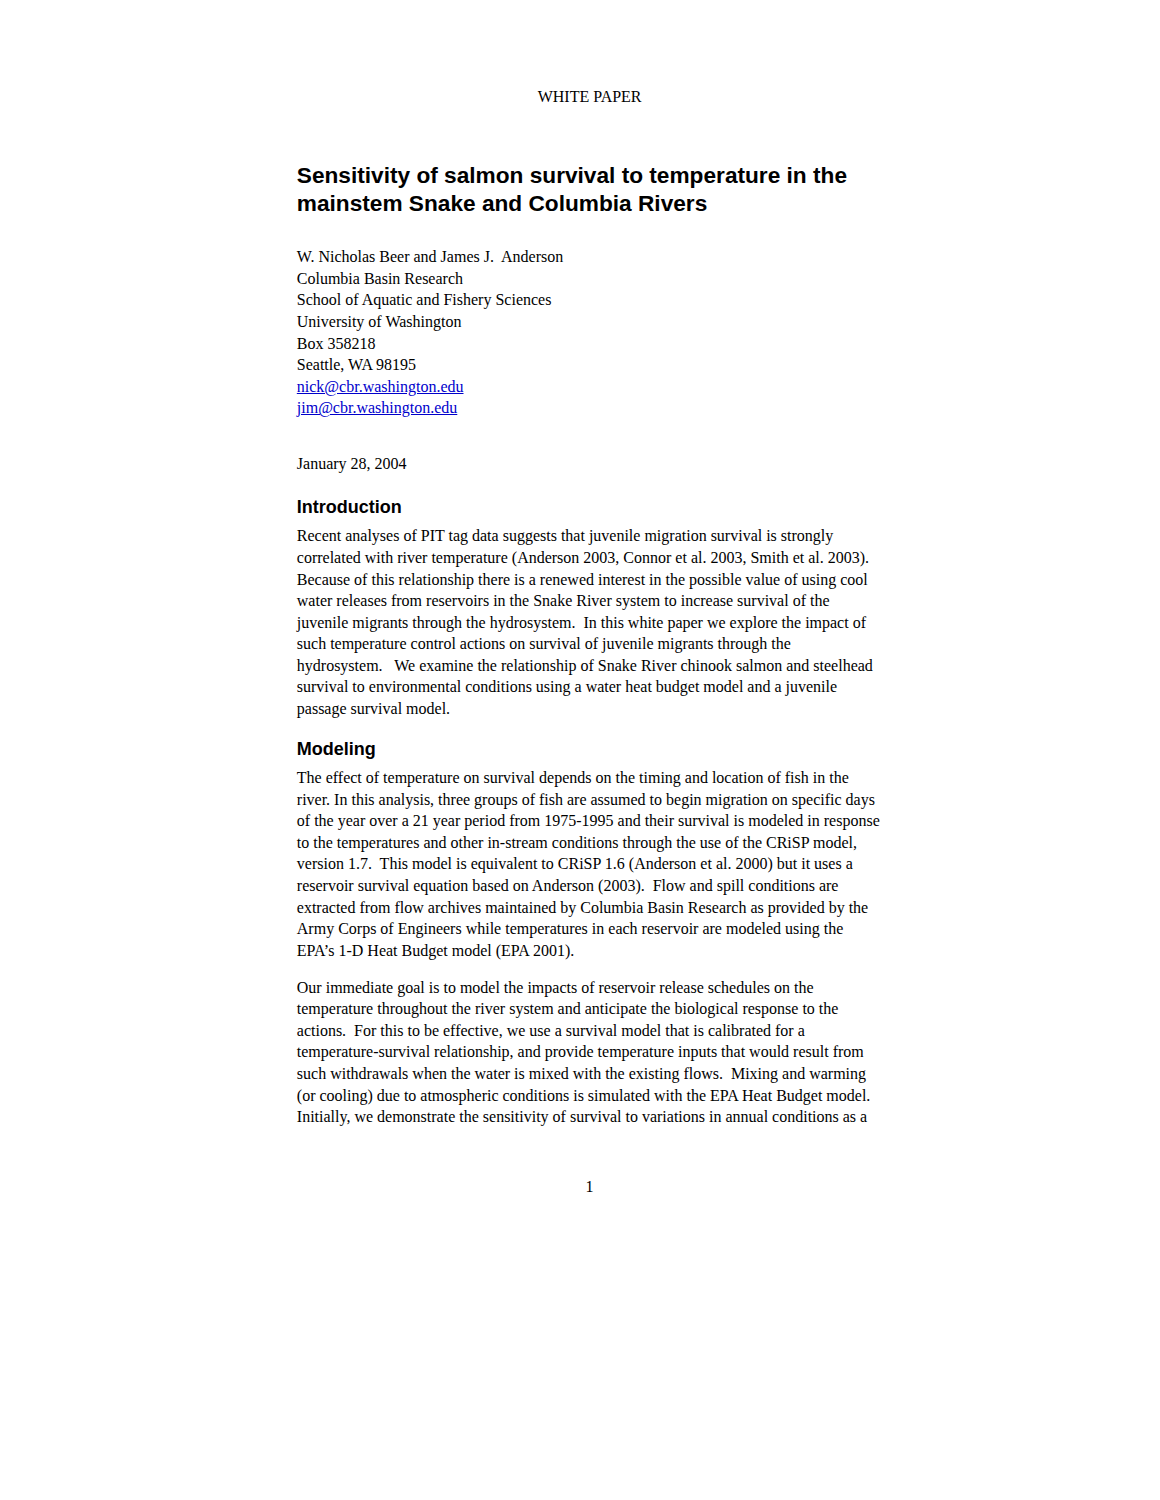WHITE PAPER
Sensitivity of salmon survival to temperature in the mainstem Snake and Columbia Rivers
W. Nicholas Beer and James J. Anderson
Columbia Basin Research
School of Aquatic and Fishery Sciences
University of Washington
Box 358218
Seattle, WA 98195
nick@cbr.washington.edu
jim@cbr.washington.edu
January 28, 2004
Introduction
Recent analyses of PIT tag data suggests that juvenile migration survival is strongly correlated with river temperature (Anderson 2003, Connor et al. 2003, Smith et al. 2003). Because of this relationship there is a renewed interest in the possible value of using cool water releases from reservoirs in the Snake River system to increase survival of the juvenile migrants through the hydrosystem. In this white paper we explore the impact of such temperature control actions on survival of juvenile migrants through the hydrosystem. We examine the relationship of Snake River chinook salmon and steelhead survival to environmental conditions using a water heat budget model and a juvenile passage survival model.
Modeling
The effect of temperature on survival depends on the timing and location of fish in the river. In this analysis, three groups of fish are assumed to begin migration on specific days of the year over a 21 year period from 1975-1995 and their survival is modeled in response to the temperatures and other in-stream conditions through the use of the CRiSP model, version 1.7. This model is equivalent to CRiSP 1.6 (Anderson et al. 2000) but it uses a reservoir survival equation based on Anderson (2003). Flow and spill conditions are extracted from flow archives maintained by Columbia Basin Research as provided by the Army Corps of Engineers while temperatures in each reservoir are modeled using the EPA’s 1-D Heat Budget model (EPA 2001).
Our immediate goal is to model the impacts of reservoir release schedules on the temperature throughout the river system and anticipate the biological response to the actions. For this to be effective, we use a survival model that is calibrated for a temperature-survival relationship, and provide temperature inputs that would result from such withdrawals when the water is mixed with the existing flows. Mixing and warming (or cooling) due to atmospheric conditions is simulated with the EPA Heat Budget model. Initially, we demonstrate the sensitivity of survival to variations in annual conditions as a
1